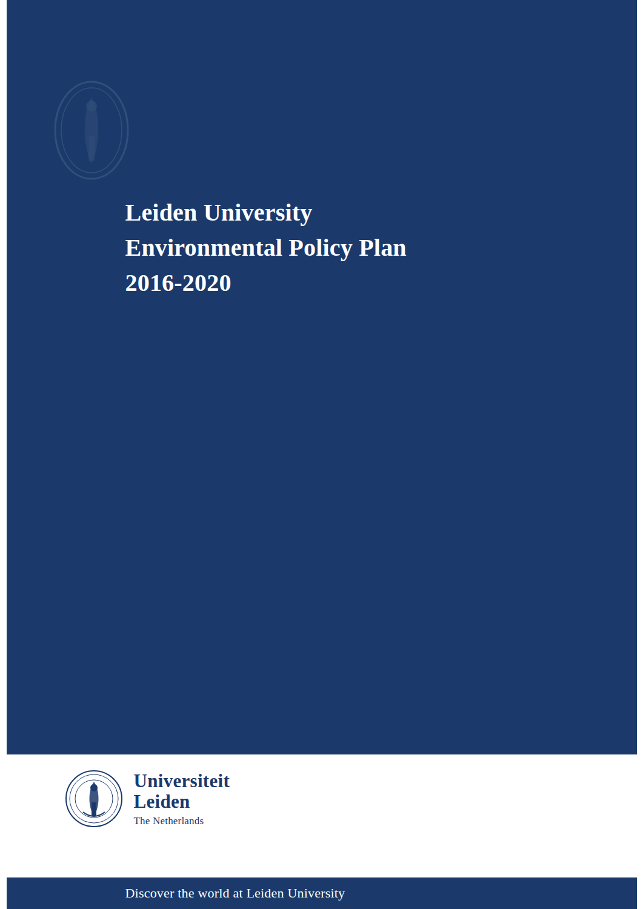Leiden University Environmental Policy Plan 2016-2020
Universiteit
Leiden
The Netherlands
Discover the world at Leiden University